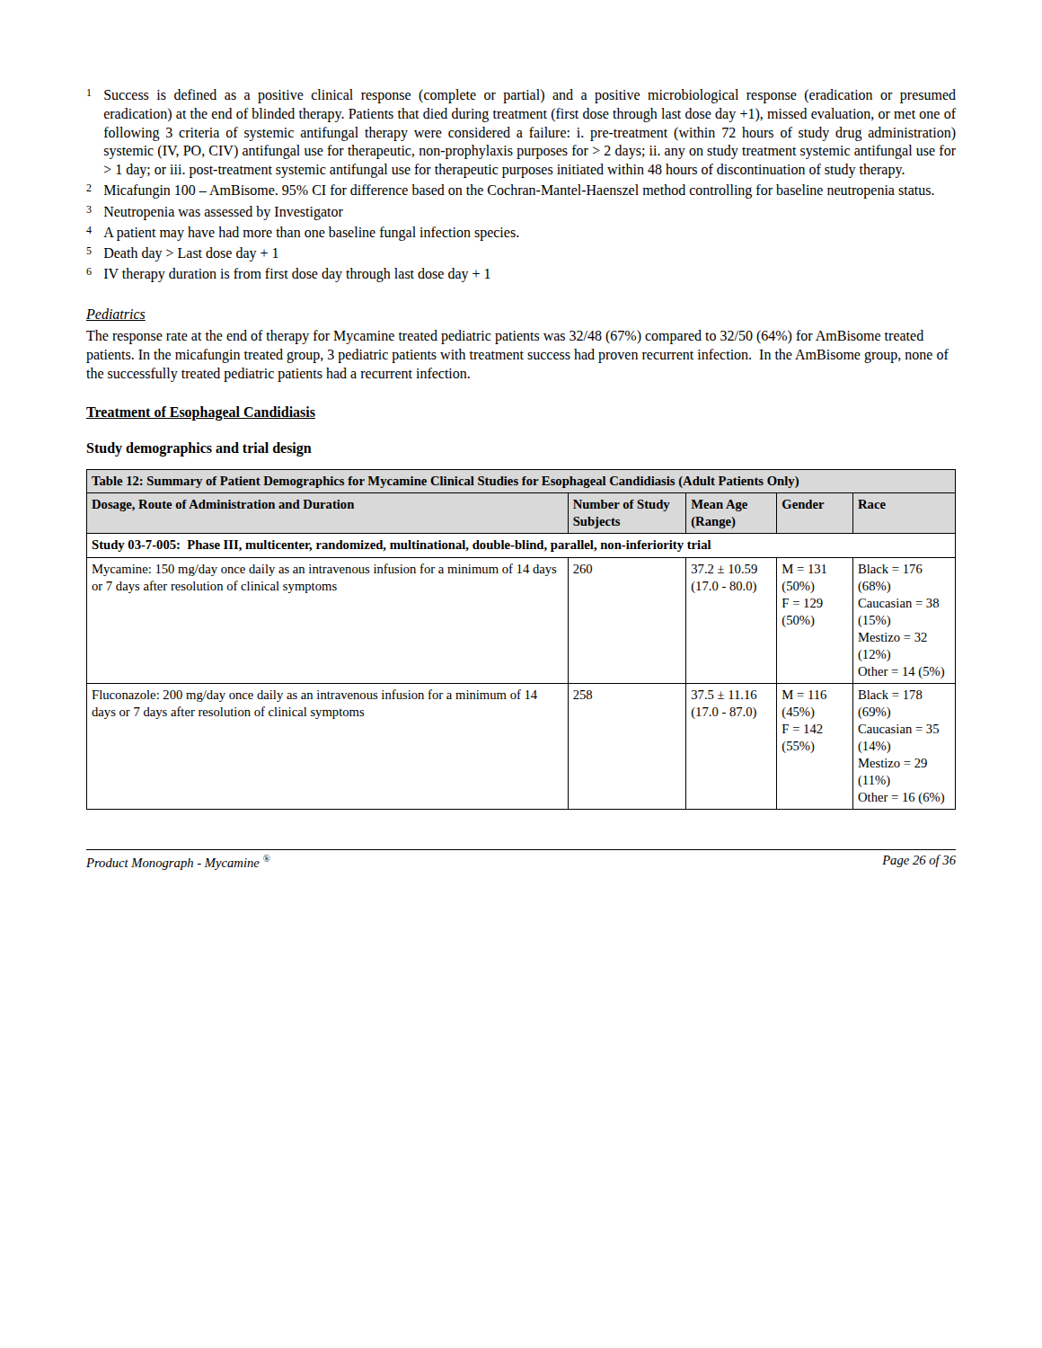1Success is defined as a positive clinical response (complete or partial) and a positive microbiological response (eradication or presumed eradication) at the end of blinded therapy. Patients that died during treatment (first dose through last dose day +1), missed evaluation, or met one of following 3 criteria of systemic antifungal therapy were considered a failure: i. pre-treatment (within 72 hours of study drug administration) systemic (IV, PO, CIV) antifungal use for therapeutic, non-prophylaxis purposes for > 2 days; ii. any on study treatment systemic antifungal use for > 1 day; or iii. post-treatment systemic antifungal use for therapeutic purposes initiated within 48 hours of discontinuation of study therapy.
2Micafungin 100 – AmBisome. 95% CI for difference based on the Cochran-Mantel-Haenszel method controlling for baseline neutropenia status.
3Neutropenia was assessed by Investigator
4A patient may have had more than one baseline fungal infection species.
5Death day > Last dose day + 1
6IV therapy duration is from first dose day through last dose day + 1
Pediatrics
The response rate at the end of therapy for Mycamine treated pediatric patients was 32/48 (67%) compared to 32/50 (64%) for AmBisome treated patients. In the micafungin treated group, 3 pediatric patients with treatment success had proven recurrent infection. In the AmBisome group, none of the successfully treated pediatric patients had a recurrent infection.
Treatment of Esophageal Candidiasis
Study demographics and trial design
| Table 12: Summary of Patient Demographics for Mycamine Clinical Studies for Esophageal Candidiasis (Adult Patients Only) |
| Dosage, Route of Administration and Duration | Number of Study Subjects | Mean Age (Range) | Gender | Race |
| Study 03-7-005: Phase III, multicenter, randomized, multinational, double-blind, parallel, non-inferiority trial |
| Mycamine: 150 mg/day once daily as an intravenous infusion for a minimum of 14 days or 7 days after resolution of clinical symptoms | 260 | 37.2 ± 10.59 (17.0 - 80.0) | M = 131 (50%) F = 129 (50%) | Black = 176 (68%) Caucasian = 38 (15%) Mestizo = 32 (12%) Other = 14 (5%) |
| Fluconazole: 200 mg/day once daily as an intravenous infusion for a minimum of 14 days or 7 days after resolution of clinical symptoms | 258 | 37.5 ± 11.16 (17.0 - 87.0) | M = 116 (45%) F = 142 (55%) | Black = 178 (69%) Caucasian = 35 (14%) Mestizo = 29 (11%) Other = 16 (6%) |
Product Monograph - Mycamine ®
Page 26 of 36